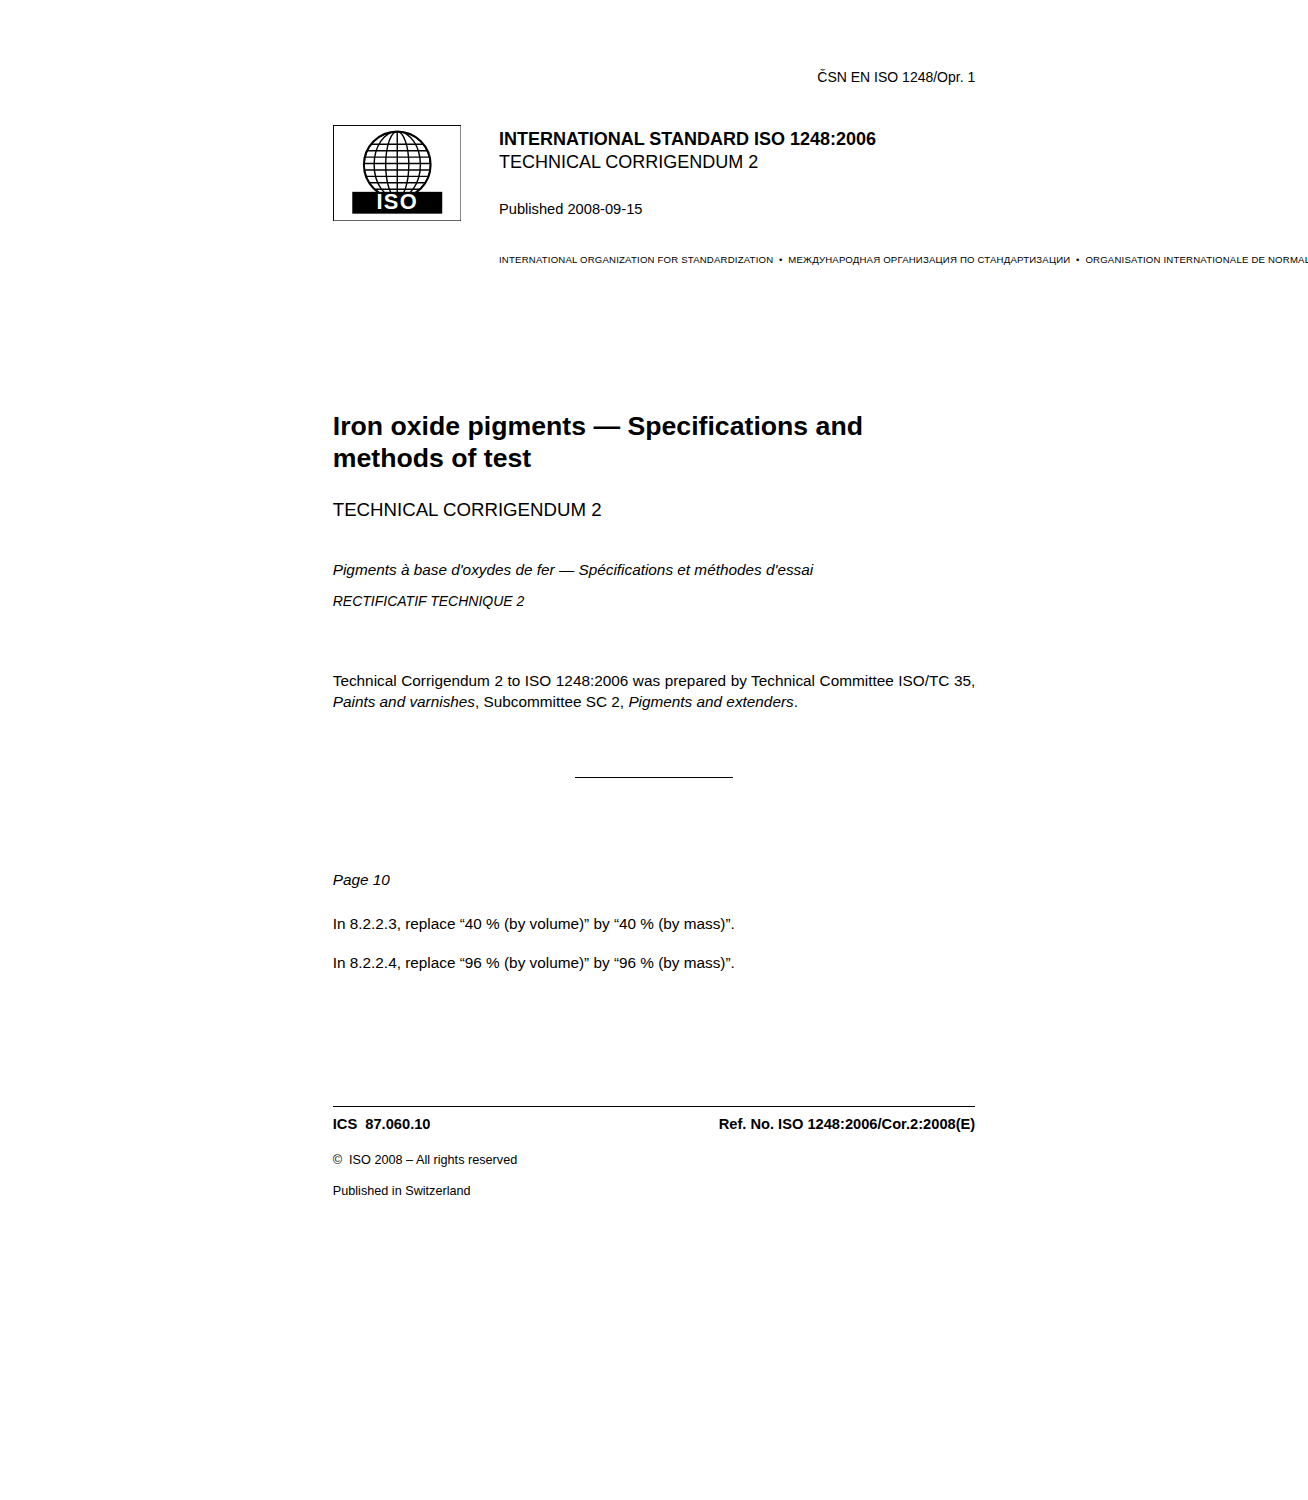ČSN EN ISO 1248/Opr. 1
ISO
INTERNATIONAL STANDARD ISO 1248:2006
TECHNICAL CORRIGENDUM 2
Published 2008-09-15
INTERNATIONAL ORGANIZATION FOR STANDARDIZATION•МЕЖДУНАРОДНАЯ ОРГАНИЗАЦИЯ ПО СТАНДАРТИЗАЦИИ•ORGANISATION INTERNATIONALE DE NORMALISATION
Iron oxide pigments — Specifications and methods of test
TECHNICAL CORRIGENDUM 2
Pigments à base d'oxydes de fer — Spécifications et méthodes d'essai
RECTIFICATIF TECHNIQUE 2
Technical Corrigendum 2 to ISO 1248:2006 was prepared by Technical Committee ISO/TC 35, Paints and varnishes, Subcommittee SC 2, Pigments and extenders.
Page 10
In 8.2.2.3, replace “40 % (by volume)” by “40 % (by mass)”.
In 8.2.2.4, replace “96 % (by volume)” by “96 % (by mass)”.
ICS 87.060.10 Ref. No. ISO 1248:2006/Cor.2:2008(E)
© ISO 2008 – All rights reserved
Published in Switzerland